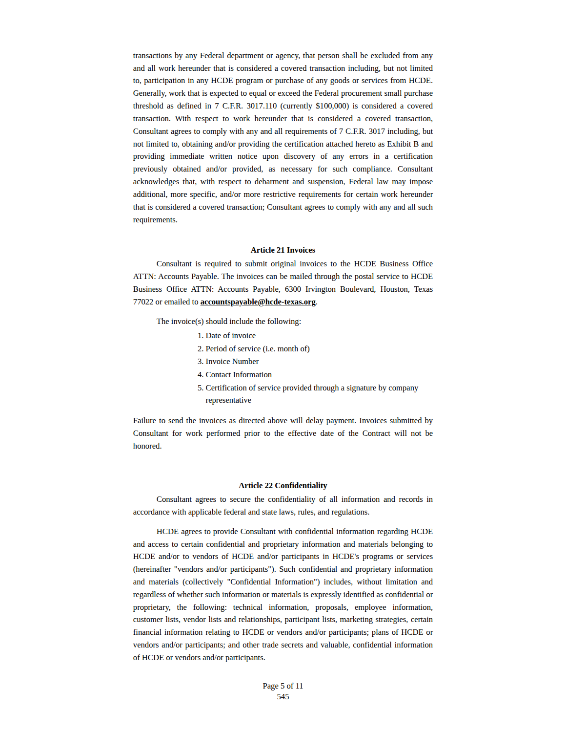transactions by any Federal department or agency, that person shall be excluded from any and all work hereunder that is considered a covered transaction including, but not limited to, participation in any HCDE program or purchase of any goods or services from HCDE. Generally, work that is expected to equal or exceed the Federal procurement small purchase threshold as defined in 7 C.F.R. 3017.110 (currently $100,000) is considered a covered transaction. With respect to work hereunder that is considered a covered transaction, Consultant agrees to comply with any and all requirements of 7 C.F.R. 3017 including, but not limited to, obtaining and/or providing the certification attached hereto as Exhibit B and providing immediate written notice upon discovery of any errors in a certification previously obtained and/or provided, as necessary for such compliance. Consultant acknowledges that, with respect to debarment and suspension, Federal law may impose additional, more specific, and/or more restrictive requirements for certain work hereunder that is considered a covered transaction; Consultant agrees to comply with any and all such requirements.
Article 21 Invoices
Consultant is required to submit original invoices to the HCDE Business Office ATTN: Accounts Payable. The invoices can be mailed through the postal service to HCDE Business Office ATTN: Accounts Payable, 6300 Irvington Boulevard, Houston, Texas 77022 or emailed to accountspayable@hcde-texas.org.
The invoice(s) should include the following:
Date of invoice
Period of service (i.e. month of)
Invoice Number
Contact Information
Certification of service provided through a signature by company representative
Failure to send the invoices as directed above will delay payment. Invoices submitted by Consultant for work performed prior to the effective date of the Contract will not be honored.
Article 22 Confidentiality
Consultant agrees to secure the confidentiality of all information and records in accordance with applicable federal and state laws, rules, and regulations.
HCDE agrees to provide Consultant with confidential information regarding HCDE and access to certain confidential and proprietary information and materials belonging to HCDE and/or to vendors of HCDE and/or participants in HCDE's programs or services (hereinafter "vendors and/or participants"). Such confidential and proprietary information and materials (collectively "Confidential Information") includes, without limitation and regardless of whether such information or materials is expressly identified as confidential or proprietary, the following: technical information, proposals, employee information, customer lists, vendor lists and relationships, participant lists, marketing strategies, certain financial information relating to HCDE or vendors and/or participants; plans of HCDE or vendors and/or participants; and other trade secrets and valuable, confidential information of HCDE or vendors and/or participants.
Page 5 of 11
545